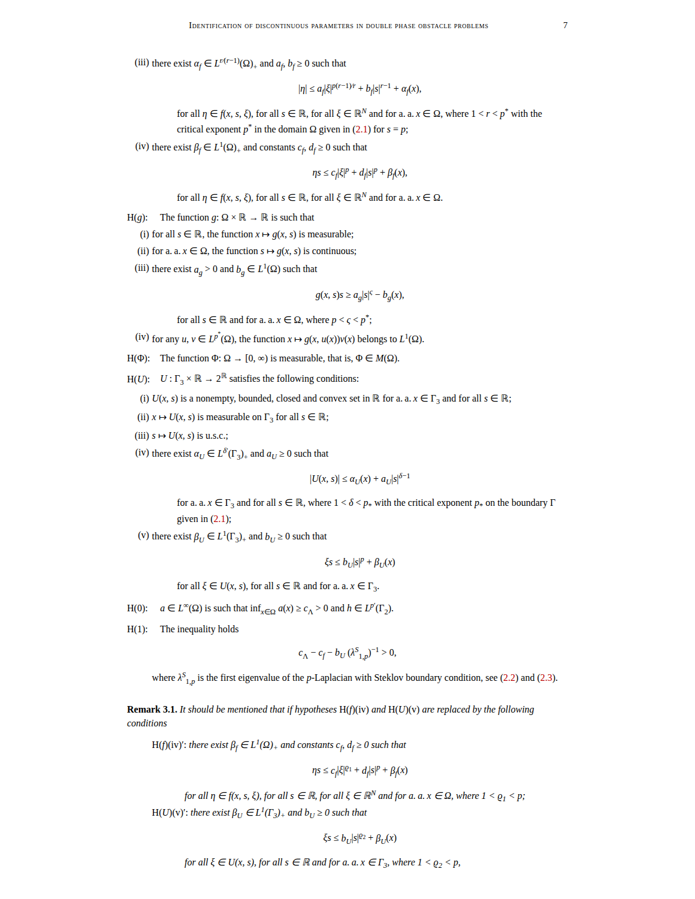Identification of discontinuous parameters in double phase obstacle problems 7
(iii) there exist αf ∈ Lr⁄(r−1)(Ω)+ and af, bf ≥ 0 such that
|η| ≤ af|ξ|p(r−1)⁄r + bf|s|r−1 + αf(x),
for all η ∈ f(x, s, ξ), for all s ∈ ℝ, for all ξ ∈ ℝN and for a. a. x ∈ Ω, where 1 < r < p* with the critical exponent p* in the domain Ω given in (2.1) for s = p;
(iv) there exist βf ∈ L 1(Ω)+ and constants cf, df ≥ 0 such that
ηs ≤ cf|ξ|p + df|s|p + βf(x),
for all η ∈ f(x, s, ξ), for all s ∈ ℝ, for all ξ ∈ ℝN and for a. a. x ∈ Ω.
H(g): The function g: Ω × ℝ → ℝ is such that
(i) for all s ∈ ℝ, the function x ↦ g(x, s) is measurable;
(ii) for a. a. x ∈ Ω, the function s ↦ g(x, s) is continuous;
(iii) there exist ag > 0 and bg ∈ L 1(Ω) such that
g(x, s)s ≥ ag|s|ς − bg(x),
for all s ∈ ℝ and for a. a. x ∈ Ω, where p < ς < p*;
(iv) for any u, v ∈ Lp*(Ω), the function x ↦ g(x, u(x))v(x) belongs to L 1(Ω).
H(Φ): The function Φ: Ω → [0, ∞) is measurable, that is, Φ ∈ M(Ω).
H(U): U : Γ3 × ℝ → 2ℝ satisfies the following conditions:
(i) U(x, s) is a nonempty, bounded, closed and convex set in ℝ for a. a. x ∈ Γ3 and for all s ∈ ℝ;
(ii) x ↦ U(x, s) is measurable on Γ3 for all s ∈ ℝ;
(iii) s ↦ U(x, s) is u.s.c.;
(iv) there exist αU ∈ Lδ′(Γ3)+ and aU ≥ 0 such that
|U(x, s)| ≤ αU(x) + aU|s|δ−1
for a. a. x ∈ Γ3 and for all s ∈ ℝ, where 1 < δ < p* with the critical exponent p* on the boundary Γ given in (2.1);
(v) there exist βU ∈ L 1(Γ3)+ and bU ≥ 0 such that
ξs ≤ bU|s|p + βU(x)
for all ξ ∈ U(x, s), for all s ∈ ℝ and for a. a. x ∈ Γ3.
H(0): a ∈ L∞(Ω) is such that infx∈Ω a(x) ≥ cΛ > 0 and h ∈ Lp′(Γ2).
H(1): The inequality holds
cΛ − cf − bU (λS 1,p)−1 > 0,
where λS 1,p is the first eigenvalue of the p-Laplacian with Steklov boundary condition, see (2.2) and (2.3).
Remark 3.1. It should be mentioned that if hypotheses H(f)(iv) and H(U)(v) are replaced by the following conditions
H(f)(iv)′: there exist βf ∈ L 1(Ω)+ and constants cf, df ≥ 0 such that
ηs ≤ cf|ξ|ϱ 1 + df|s|p + βf(x)
for all η ∈ f(x, s, ξ), for all s ∈ ℝ, for all ξ ∈ ℝN and for a. a. x ∈ Ω, where 1 < ϱ 1 < p;
H(U)(v)′: there exist βU ∈ L 1(Γ3)+ and bU ≥ 0 such that
ξs ≤ bU|s|ϱ 2 + βU(x)
for all ξ ∈ U(x, s), for all s ∈ ℝ and for a. a. x ∈ Γ3, where 1 < ϱ 2 < p,